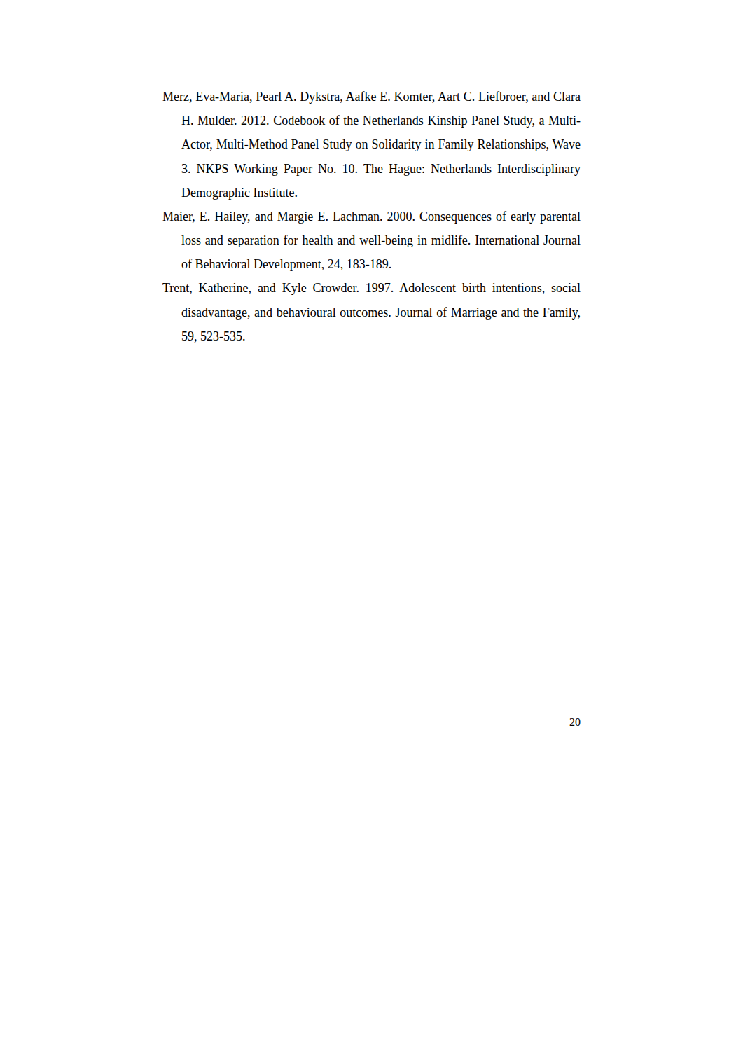Merz, Eva-Maria, Pearl A. Dykstra, Aafke E. Komter, Aart C. Liefbroer, and Clara H. Mulder. 2012. Codebook of the Netherlands Kinship Panel Study, a Multi-Actor, Multi-Method Panel Study on Solidarity in Family Relationships, Wave 3. NKPS Working Paper No. 10. The Hague: Netherlands Interdisciplinary Demographic Institute.
Maier, E. Hailey, and Margie E. Lachman. 2000. Consequences of early parental loss and separation for health and well-being in midlife. International Journal of Behavioral Development, 24, 183-189.
Trent, Katherine, and Kyle Crowder. 1997. Adolescent birth intentions, social disadvantage, and behavioural outcomes. Journal of Marriage and the Family, 59, 523-535.
20